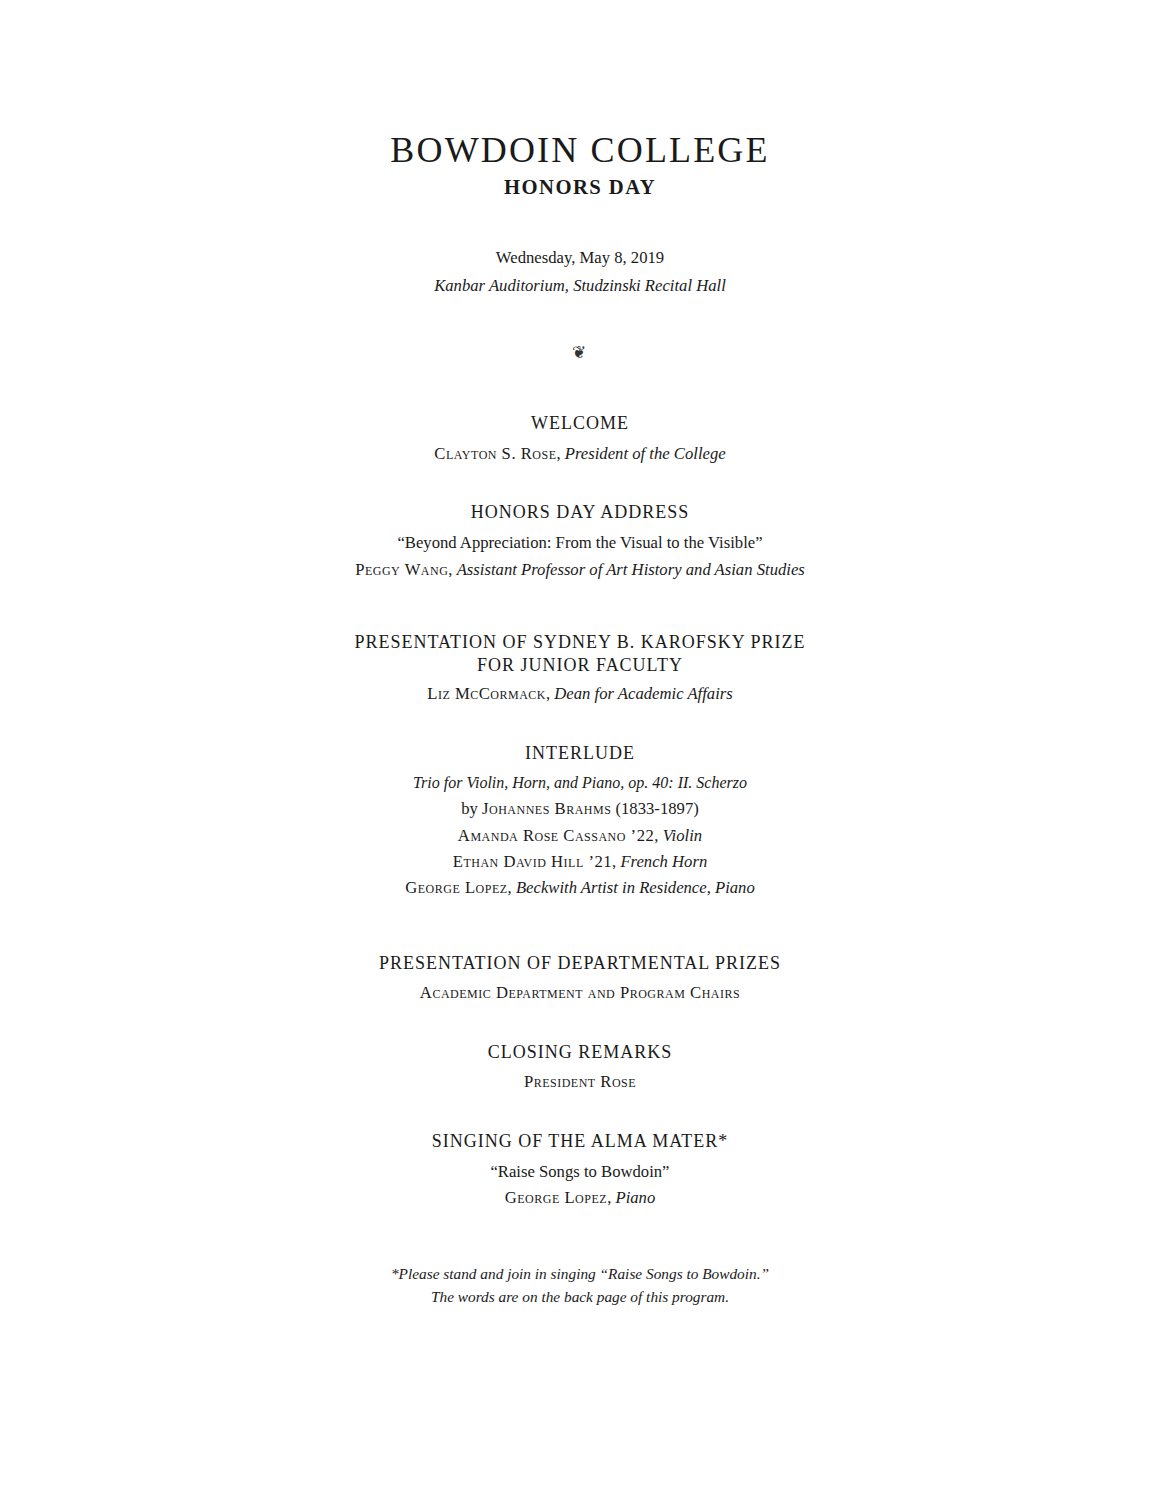BOWDOIN COLLEGE
HONORS DAY
Wednesday, May 8, 2019
Kanbar Auditorium, Studzinski Recital Hall
❦
Welcome
Clayton S. Rose, President of the College
Honors Day Address
“Beyond Appreciation: From the Visual to the Visible”
Peggy Wang, Assistant Professor of Art History and Asian Studies
Presentation of Sydney B. Karofsky Prize
for Junior Faculty
Liz McCormack, Dean for Academic Affairs
Interlude
Trio for Violin, Horn, and Piano, op. 40: II. Scherzo
by Johannes Brahms (1833-1897)
Amanda Rose Cassano ’22, Violin
Ethan David Hill ’21, French Horn
George Lopez, Beckwith Artist in Residence, Piano
Presentation of Departmental Prizes
Academic Department and Program Chairs
Closing Remarks
President Rose
Singing of the Alma Mater*
“Raise Songs to Bowdoin”
George Lopez, Piano
*Please stand and join in singing “Raise Songs to Bowdoin.”
The words are on the back page of this program.